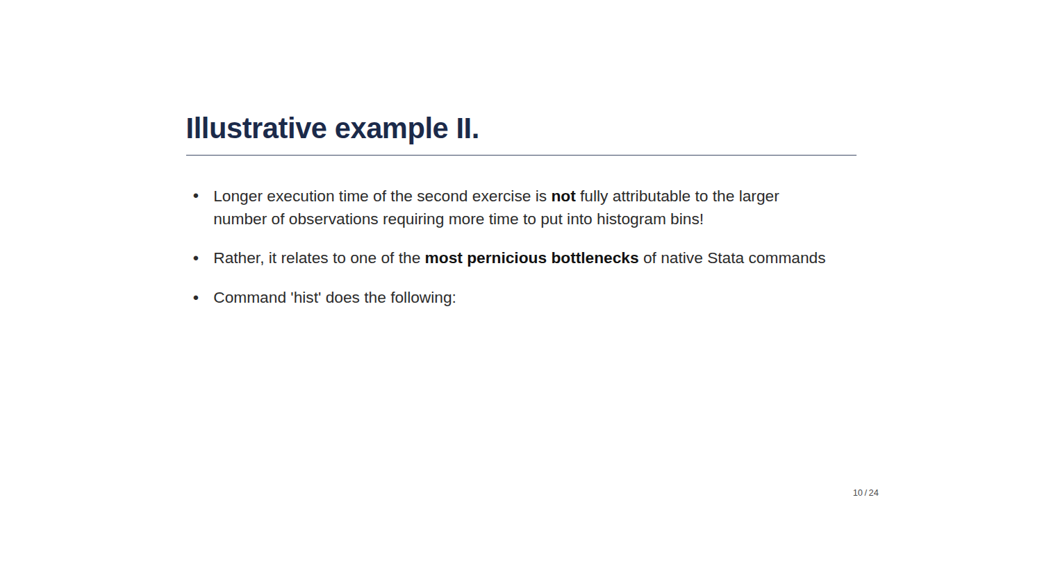Illustrative example II.
Longer execution time of the second exercise is not fully attributable to the larger number of observations requiring more time to put into histogram bins!
Rather, it relates to one of the most pernicious bottlenecks of native Stata commands
Command 'hist' does the following:
10 / 24